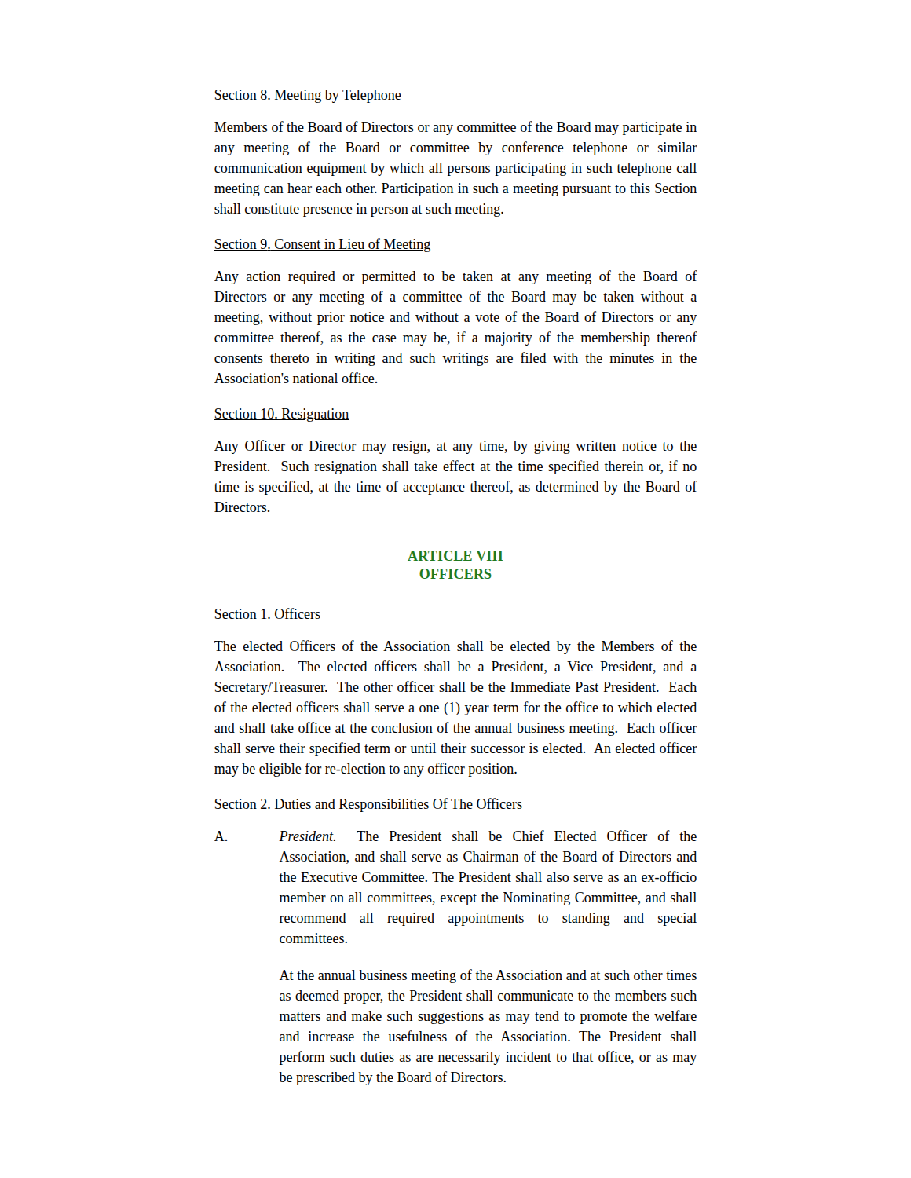Section 8. Meeting by Telephone
Members of the Board of Directors or any committee of the Board may participate in any meeting of the Board or committee by conference telephone or similar communication equipment by which all persons participating in such telephone call meeting can hear each other. Participation in such a meeting pursuant to this Section shall constitute presence in person at such meeting.
Section 9. Consent in Lieu of Meeting
Any action required or permitted to be taken at any meeting of the Board of Directors or any meeting of a committee of the Board may be taken without a meeting, without prior notice and without a vote of the Board of Directors or any committee thereof, as the case may be, if a majority of the membership thereof consents thereto in writing and such writings are filed with the minutes in the Association's national office.
Section 10. Resignation
Any Officer or Director may resign, at any time, by giving written notice to the President. Such resignation shall take effect at the time specified therein or, if no time is specified, at the time of acceptance thereof, as determined by the Board of Directors.
ARTICLE VIII
OFFICERS
Section 1. Officers
The elected Officers of the Association shall be elected by the Members of the Association. The elected officers shall be a President, a Vice President, and a Secretary/Treasurer. The other officer shall be the Immediate Past President. Each of the elected officers shall serve a one (1) year term for the office to which elected and shall take office at the conclusion of the annual business meeting. Each officer shall serve their specified term or until their successor is elected. An elected officer may be eligible for re-election to any officer position.
Section 2. Duties and Responsibilities Of The Officers
A.
President. The President shall be Chief Elected Officer of the Association, and shall serve as Chairman of the Board of Directors and the Executive Committee. The President shall also serve as an ex-officio member on all committees, except the Nominating Committee, and shall recommend all required appointments to standing and special committees.
At the annual business meeting of the Association and at such other times as deemed proper, the President shall communicate to the members such matters and make such suggestions as may tend to promote the welfare and increase the usefulness of the Association. The President shall perform such duties as are necessarily incident to that office, or as may be prescribed by the Board of Directors.